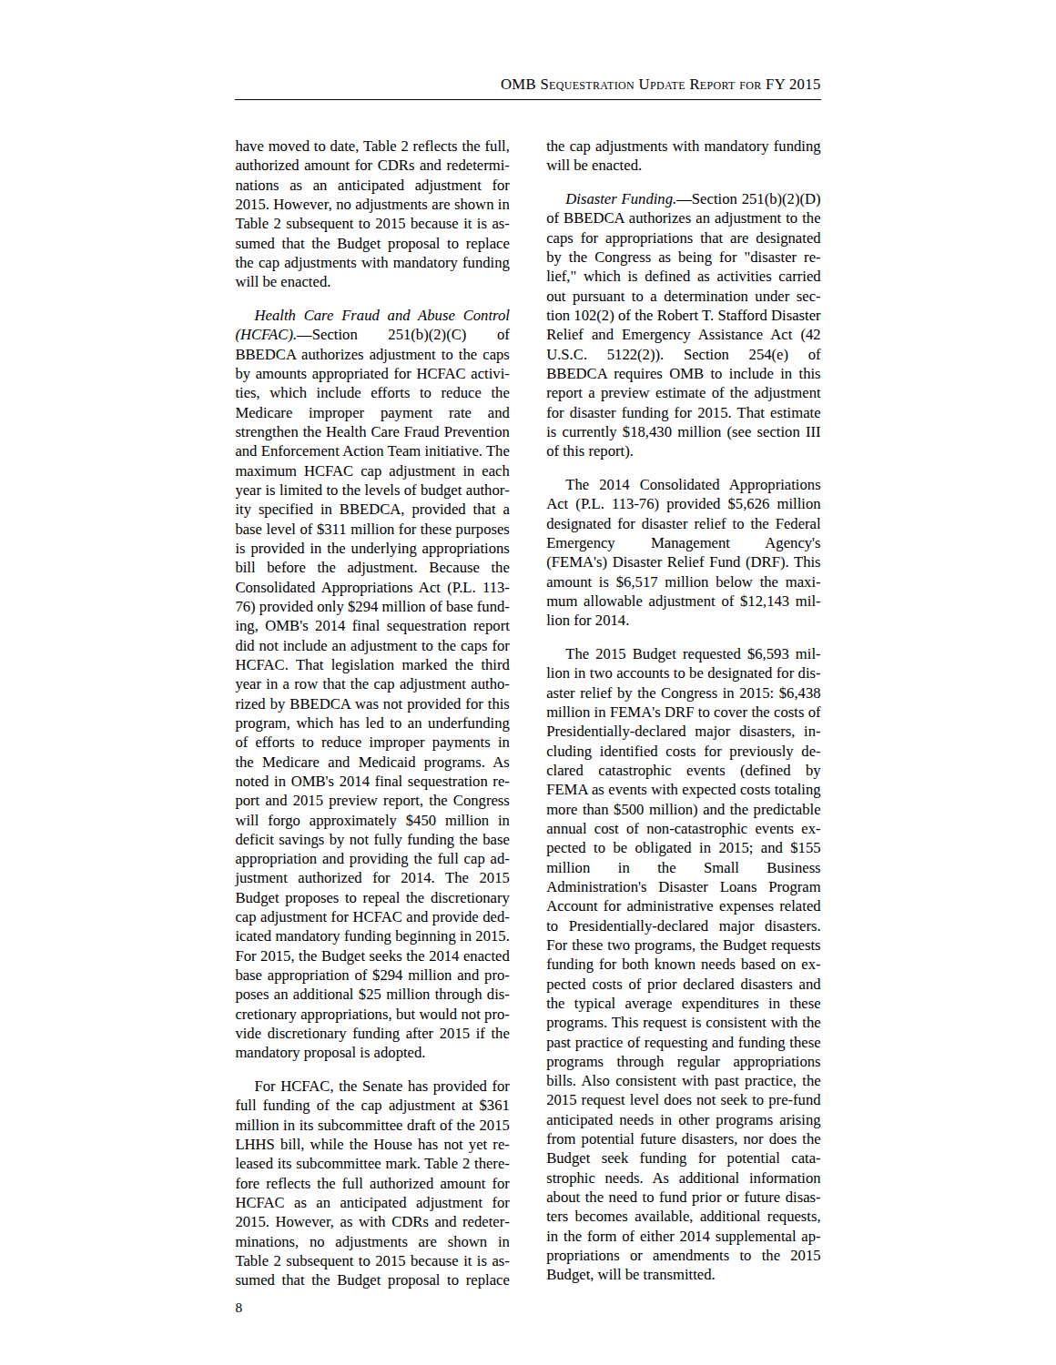OMB Sequestration Update Report for FY 2015
have moved to date, Table 2 reflects the full, authorized amount for CDRs and redeterminations as an anticipated adjustment for 2015. However, no adjustments are shown in Table 2 subsequent to 2015 because it is assumed that the Budget proposal to replace the cap adjustments with mandatory funding will be enacted.
Health Care Fraud and Abuse Control (HCFAC).—Section 251(b)(2)(C) of BBEDCA authorizes adjustment to the caps by amounts appropriated for HCFAC activities, which include efforts to reduce the Medicare improper payment rate and strengthen the Health Care Fraud Prevention and Enforcement Action Team initiative. The maximum HCFAC cap adjustment in each year is limited to the levels of budget authority specified in BBEDCA, provided that a base level of $311 million for these purposes is provided in the underlying appropriations bill before the adjustment. Because the Consolidated Appropriations Act (P.L. 113-76) provided only $294 million of base funding, OMB's 2014 final sequestration report did not include an adjustment to the caps for HCFAC. That legislation marked the third year in a row that the cap adjustment authorized by BBEDCA was not provided for this program, which has led to an underfunding of efforts to reduce improper payments in the Medicare and Medicaid programs. As noted in OMB's 2014 final sequestration report and 2015 preview report, the Congress will forgo approximately $450 million in deficit savings by not fully funding the base appropriation and providing the full cap adjustment authorized for 2014. The 2015 Budget proposes to repeal the discretionary cap adjustment for HCFAC and provide dedicated mandatory funding beginning in 2015. For 2015, the Budget seeks the 2014 enacted base appropriation of $294 million and proposes an additional $25 million through discretionary appropriations, but would not provide discretionary funding after 2015 if the mandatory proposal is adopted.
For HCFAC, the Senate has provided for full funding of the cap adjustment at $361 million in its subcommittee draft of the 2015 LHHS bill, while the House has not yet released its subcommittee mark. Table 2 therefore reflects the full authorized amount for HCFAC as an anticipated adjustment for 2015. However, as with CDRs and redeterminations, no adjustments are shown in Table 2 subsequent to 2015 because it is assumed that the Budget proposal to replace the cap adjustments with mandatory funding will be enacted.
Disaster Funding.—Section 251(b)(2)(D) of BBEDCA authorizes an adjustment to the caps for appropriations that are designated by the Congress as being for "disaster relief," which is defined as activities carried out pursuant to a determination under section 102(2) of the Robert T. Stafford Disaster Relief and Emergency Assistance Act (42 U.S.C. 5122(2)). Section 254(e) of BBEDCA requires OMB to include in this report a preview estimate of the adjustment for disaster funding for 2015. That estimate is currently $18,430 million (see section III of this report).
The 2014 Consolidated Appropriations Act (P.L. 113-76) provided $5,626 million designated for disaster relief to the Federal Emergency Management Agency's (FEMA's) Disaster Relief Fund (DRF). This amount is $6,517 million below the maximum allowable adjustment of $12,143 million for 2014.
The 2015 Budget requested $6,593 million in two accounts to be designated for disaster relief by the Congress in 2015: $6,438 million in FEMA's DRF to cover the costs of Presidentially-declared major disasters, including identified costs for previously declared catastrophic events (defined by FEMA as events with expected costs totaling more than $500 million) and the predictable annual cost of non-catastrophic events expected to be obligated in 2015; and $155 million in the Small Business Administration's Disaster Loans Program Account for administrative expenses related to Presidentially-declared major disasters. For these two programs, the Budget requests funding for both known needs based on expected costs of prior declared disasters and the typical average expenditures in these programs. This request is consistent with the past practice of requesting and funding these programs through regular appropriations bills. Also consistent with past practice, the 2015 request level does not seek to pre-fund anticipated needs in other programs arising from potential future disasters, nor does the Budget seek funding for potential catastrophic needs. As additional information about the need to fund prior or future disasters becomes available, additional requests, in the form of either 2014 supplemental appropriations or amendments to the 2015 Budget, will be transmitted.
8